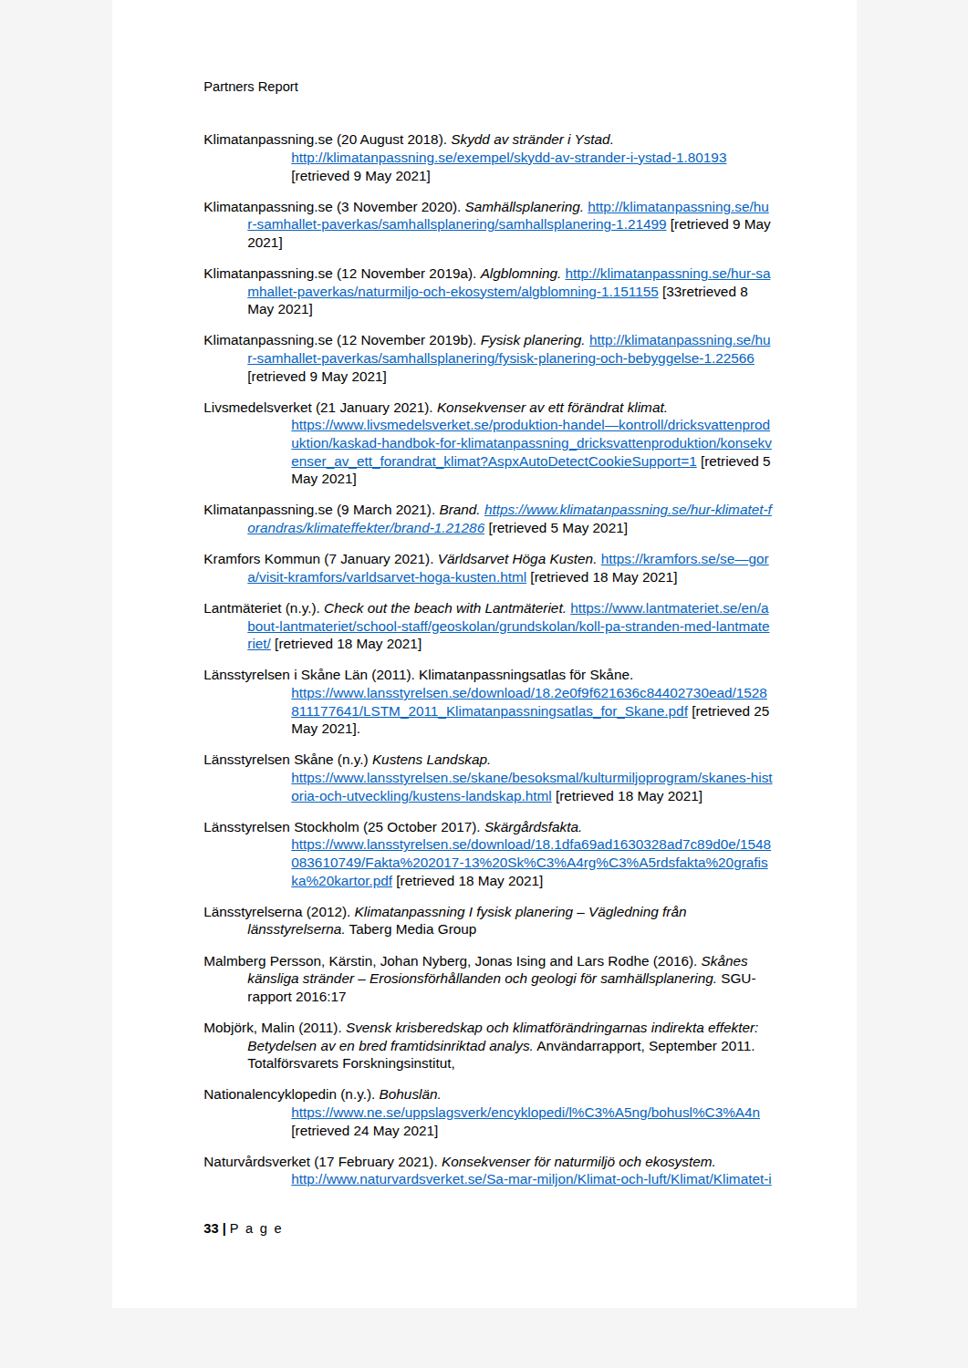Partners Report
Klimatanpassning.se (20 August 2018). Skydd av stränder i Ystad. http://klimatanpassning.se/exempel/skydd-av-strander-i-ystad-1.80193 [retrieved 9 May 2021]
Klimatanpassning.se (3 November 2020). Samhällsplanering. http://klimatanpassning.se/hur-samhallet-paverkas/samhallsplanering/samhallsplanering-1.21499 [retrieved 9 May 2021]
Klimatanpassning.se (12 November 2019a). Algblomning. http://klimatanpassning.se/hur-samhallet-paverkas/naturmiljo-och-ekosystem/algblomning-1.151155 [33retrieved 8 May 2021]
Klimatanpassning.se (12 November 2019b). Fysisk planering. http://klimatanpassning.se/hur-samhallet-paverkas/samhallsplanering/fysisk-planering-och-bebyggelse-1.22566 [retrieved 9 May 2021]
Livsmedelsverket (21 January 2021). Konsekvenser av ett förändrat klimat. https://www.livsmedelsverket.se/produktion-handel—kontroll/dricksvattenproduktion/kaskad-handbok-for-klimatanpassning_dricksvattenproduktion/konsekvenser_av_ett_forandrat_klimat?AspxAutoDetectCookieSupport=1 [retrieved 5 May 2021]
Klimatanpassning.se (9 March 2021). Brand. https://www.klimatanpassning.se/hur-klimatet-forandras/klimateffekter/brand-1.21286 [retrieved 5 May 2021]
Kramfors Kommun (7 January 2021). Världsarvet Höga Kusten. https://kramfors.se/se—gora/visit-kramfors/varldsarvet-hoga-kusten.html [retrieved 18 May 2021]
Lantmäteriet (n.y.). Check out the beach with Lantmäteriet. https://www.lantmateriet.se/en/about-lantmateriet/school-staff/geoskolan/grundskolan/koll-pa-stranden-med-lantmateriet/ [retrieved 18 May 2021]
Länsstyrelsen i Skåne Län (2011). Klimatanpassningsatlas för Skåne. https://www.lansstyrelsen.se/download/18.2e0f9f621636c84402730ead/1528811177641/LSTM_2011_Klimatanpassningsatlas_for_Skane.pdf [retrieved 25 May 2021].
Länsstyrelsen Skåne (n.y.) Kustens Landskap. https://www.lansstyrelsen.se/skane/besoksmal/kulturmiljoprogram/skanes-historia-och-utveckling/kustens-landskap.html [retrieved 18 May 2021]
Länsstyrelsen Stockholm (25 October 2017). Skärgårdsfakta. https://www.lansstyrelsen.se/download/18.1dfa69ad1630328ad7c89d0e/1548083610749/Fakta%202017-13%20Sk%C3%A4rg%C3%A5rdsfakta%20grafiska%20kartor.pdf [retrieved 18 May 2021]
Länsstyrelserna (2012). Klimatanpassning I fysisk planering – Vägledning från länsstyrelserna. Taberg Media Group
Malmberg Persson, Kärstin, Johan Nyberg, Jonas Ising and Lars Rodhe (2016). Skånes känsliga stränder – Erosionsförhållanden och geologi för samhällsplanering. SGU-rapport 2016:17
Mobjörk, Malin (2011). Svensk krisberedskap och klimatförändringarnas indirekta effekter: Betydelsen av en bred framtidsinriktad analys. Användarrapport, September 2011. Totalförsvarets Forskningsinstitut,
Nationalencyklopedin (n.y.). Bohuslän. https://www.ne.se/uppslagsverk/encyklopedi/l%C3%A5ng/bohusl%C3%A4n [retrieved 24 May 2021]
Naturvårdsverket (17 February 2021). Konsekvenser för naturmiljö och ekosystem. http://www.naturvardsverket.se/Sa-mar-miljon/Klimat-och-luft/Klimat/Klimatet-i
33 | P a g e